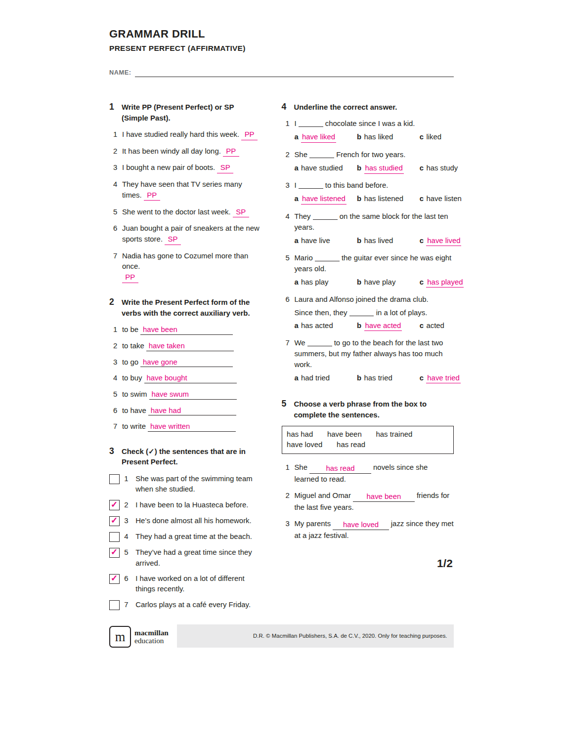Grammar Drill
Present Perfect (Affirmative)
NAME:
1 Write PP (Present Perfect) or SP (Simple Past).
1 I have studied really hard this week. PP
2 It has been windy all day long. PP
3 I bought a new pair of boots. SP
4 They have seen that TV series many times. PP
5 She went to the doctor last week. SP
6 Juan bought a pair of sneakers at the new sports store. SP
7 Nadia has gone to Cozumel more than once.
PP
2 Write the Present Perfect form of the verbs with the correct auxiliary verb.
1 to be have been
2 to take have taken
3 to go have gone
4 to buy have bought
5 to swim have swum
6 to have have had
7 to write have written
3 Check (✓) the sentences that are in Present Perfect.
1 She was part of the swimming team when she studied.
2 I have been to la Huasteca before.
3 He’s done almost all his homework.
4 They had a great time at the beach.
5 They’ve had a great time since they arrived.
6 I have worked on a lot of different things recently.
7 Carlos plays at a café every Friday.
4 Underline the correct answer.
1
I chocolate since I was a kid.
ahave liked bhas liked cliked
2
She French for two years.
ahave studied bhas studied chas study
3
I to this band before.
ahave listened bhas listened chave listen
4
They on the same block for the last ten years.
ahave live bhas lived chave lived
5
Mario the guitar ever since he was eight years old.
ahas play bhave play chas played
6
Laura and Alfonso joined the drama club.
Since then, they in a lot of plays.
ahas acted bhave acted cacted
7
We to go to the beach for the last two summers, but my father always has too much work.
ahad tried bhas tried chave tried
5 Choose a verb phrase from the box to complete the sentences.
has had have been has trained
have loved has read
1 She has read novels since she learned to read.
2 Miguel and Omar have been friends for the last five years.
3 My parents have loved jazz since they met at a jazz festival.
1/2
macmillan education
D.R. © Macmillan Publishers, S.A. de C.V., 2020. Only for teaching purposes.